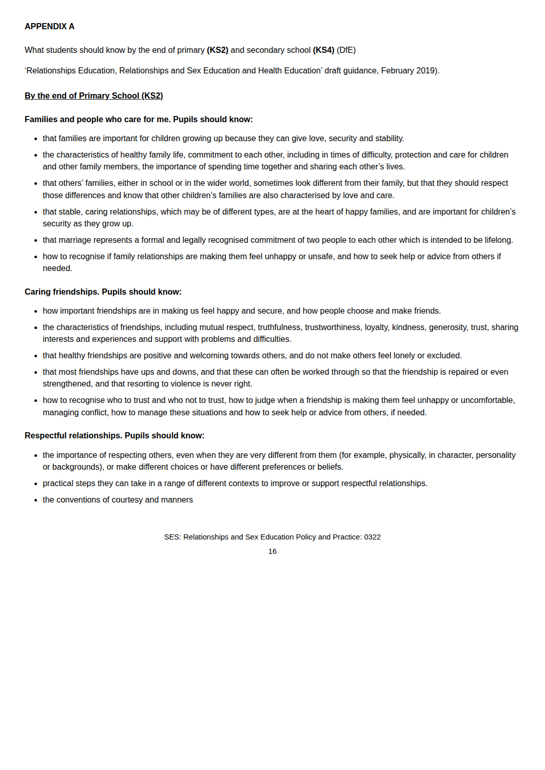APPENDIX A
What students should know by the end of primary (KS2) and secondary school (KS4) (DfE)
‘Relationships Education, Relationships and Sex Education and Health Education’ draft guidance, February 2019).
By the end of Primary School (KS2)
Families and people who care for me. Pupils should know:
that families are important for children growing up because they can give love, security and stability.
the characteristics of healthy family life, commitment to each other, including in times of difficulty, protection and care for children and other family members, the importance of spending time together and sharing each other’s lives.
that others’ families, either in school or in the wider world, sometimes look different from their family, but that they should respect those differences and know that other children’s families are also characterised by love and care.
that stable, caring relationships, which may be of different types, are at the heart of happy families, and are important for children’s security as they grow up.
that marriage represents a formal and legally recognised commitment of two people to each other which is intended to be lifelong.
how to recognise if family relationships are making them feel unhappy or unsafe, and how to seek help or advice from others if needed.
Caring friendships. Pupils should know:
how important friendships are in making us feel happy and secure, and how people choose and make friends.
the characteristics of friendships, including mutual respect, truthfulness, trustworthiness, loyalty, kindness, generosity, trust, sharing interests and experiences and support with problems and difficulties.
that healthy friendships are positive and welcoming towards others, and do not make others feel lonely or excluded.
that most friendships have ups and downs, and that these can often be worked through so that the friendship is repaired or even strengthened, and that resorting to violence is never right.
how to recognise who to trust and who not to trust, how to judge when a friendship is making them feel unhappy or uncomfortable, managing conflict, how to manage these situations and how to seek help or advice from others, if needed.
Respectful relationships. Pupils should know:
the importance of respecting others, even when they are very different from them (for example, physically, in character, personality or backgrounds), or make different choices or have different preferences or beliefs.
practical steps they can take in a range of different contexts to improve or support respectful relationships.
the conventions of courtesy and manners
SES: Relationships and Sex Education Policy and Practice: 0322
16